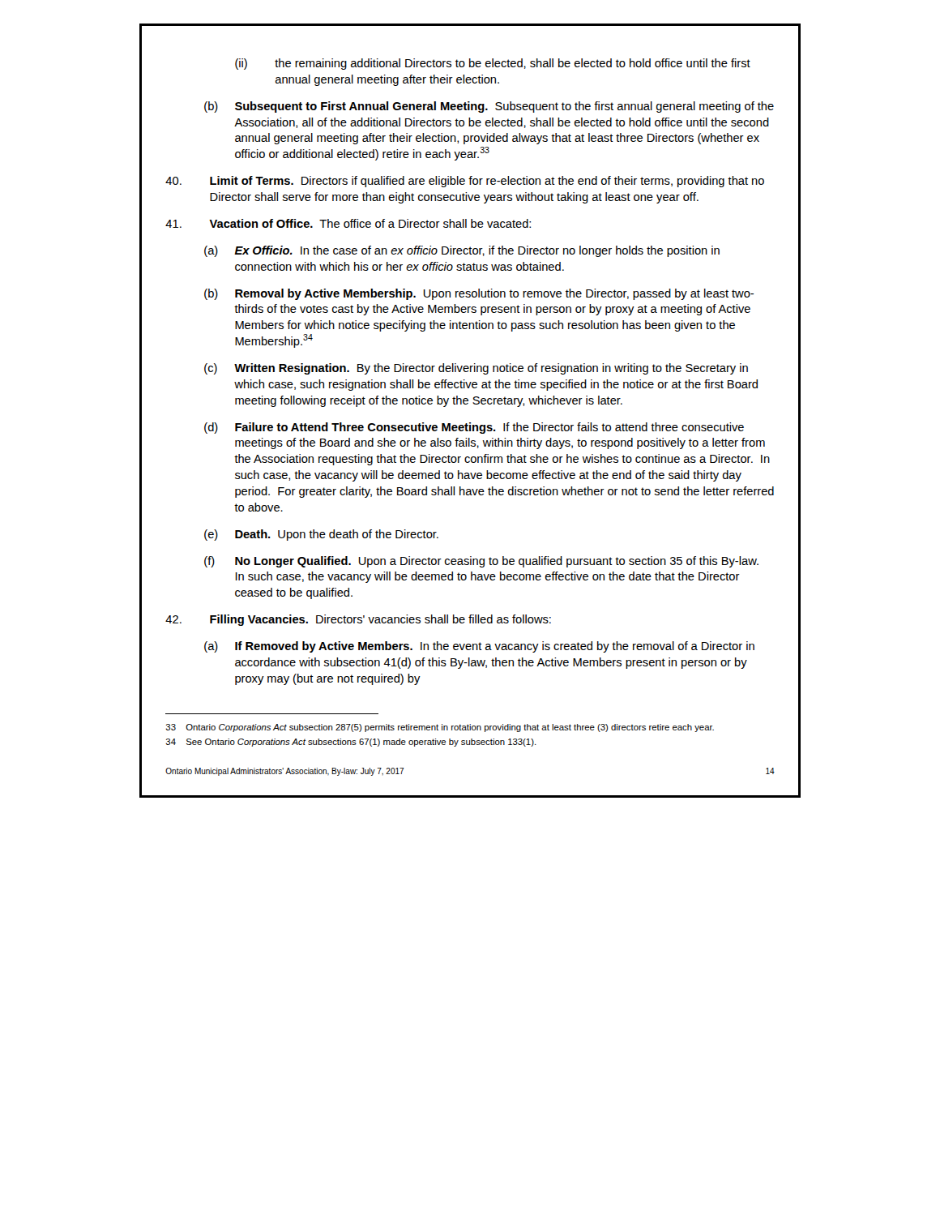(ii)
the remaining additional Directors to be elected, shall be elected to hold office until the first annual general meeting after their election.
(b)
Subsequent to First Annual General Meeting. Subsequent to the first annual general meeting of the Association, all of the additional Directors to be elected, shall be elected to hold office until the second annual general meeting after their election, provided always that at least three Directors (whether ex officio or additional elected) retire in each year.33
40.
Limit of Terms. Directors if qualified are eligible for re-election at the end of their terms, providing that no Director shall serve for more than eight consecutive years without taking at least one year off.
41.
Vacation of Office. The office of a Director shall be vacated:
(a)
Ex Officio. In the case of an ex officio Director, if the Director no longer holds the position in connection with which his or her ex officio status was obtained.
(b)
Removal by Active Membership. Upon resolution to remove the Director, passed by at least two-thirds of the votes cast by the Active Members present in person or by proxy at a meeting of Active Members for which notice specifying the intention to pass such resolution has been given to the Membership.34
(c)
Written Resignation. By the Director delivering notice of resignation in writing to the Secretary in which case, such resignation shall be effective at the time specified in the notice or at the first Board meeting following receipt of the notice by the Secretary, whichever is later.
(d)
Failure to Attend Three Consecutive Meetings. If the Director fails to attend three consecutive meetings of the Board and she or he also fails, within thirty days, to respond positively to a letter from the Association requesting that the Director confirm that she or he wishes to continue as a Director. In such case, the vacancy will be deemed to have become effective at the end of the said thirty day period. For greater clarity, the Board shall have the discretion whether or not to send the letter referred to above.
(e)
Death. Upon the death of the Director.
(f)
No Longer Qualified. Upon a Director ceasing to be qualified pursuant to section 35 of this By-law. In such case, the vacancy will be deemed to have become effective on the date that the Director ceased to be qualified.
42.
Filling Vacancies. Directors' vacancies shall be filled as follows:
(a)
If Removed by Active Members. In the event a vacancy is created by the removal of a Director in accordance with subsection 41(d) of this By-law, then the Active Members present in person or by proxy may (but are not required) by
33
Ontario Corporations Act subsection 287(5) permits retirement in rotation providing that at least three (3) directors retire each year.
34
See Ontario Corporations Act subsections 67(1) made operative by subsection 133(1).
Ontario Municipal Administrators' Association, By-law: July 7, 2017
14